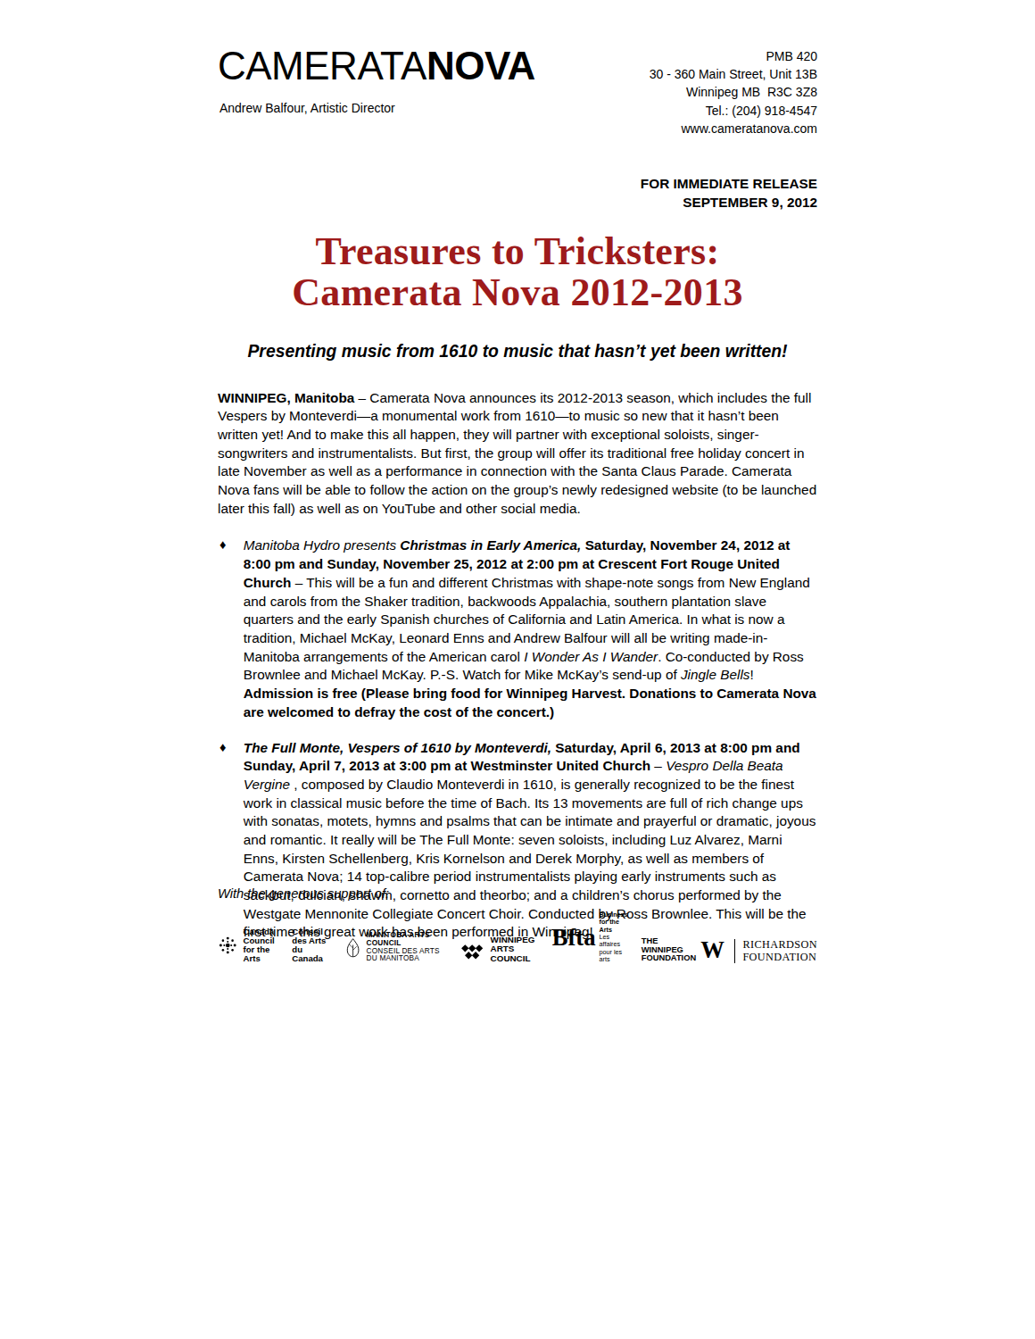CAMERATA NOVA
Andrew Balfour, Artistic Director
PMB 420
30 - 360 Main Street, Unit 13B
Winnipeg MB R3C 3Z8
Tel.: (204) 918-4547
www.cameratanova.com
FOR IMMEDIATE RELEASE
SEPTEMBER 9, 2012
Treasures to Tricksters:
Camerata Nova 2012-2013
Presenting music from 1610 to music that hasn’t yet been written!
WINNIPEG, Manitoba – Camerata Nova announces its 2012-2013 season, which includes the full Vespers by Monteverdi—a monumental work from 1610—to music so new that it hasn’t been written yet! And to make this all happen, they will partner with exceptional soloists, singer-songwriters and instrumentalists. But first, the group will offer its traditional free holiday concert in late November as well as a performance in connection with the Santa Claus Parade. Camerata Nova fans will be able to follow the action on the group’s newly redesigned website (to be launched later this fall) as well as on YouTube and other social media.
Manitoba Hydro presents Christmas in Early America, Saturday, November 24, 2012 at 8:00 pm and Sunday, November 25, 2012 at 2:00 pm at Crescent Fort Rouge United Church – This will be a fun and different Christmas with shape-note songs from New England and carols from the Shaker tradition, backwoods Appalachia, southern plantation slave quarters and the early Spanish churches of California and Latin America. In what is now a tradition, Michael McKay, Leonard Enns and Andrew Balfour will all be writing made-in-Manitoba arrangements of the American carol I Wonder As I Wander. Co-conducted by Ross Brownlee and Michael McKay. P.-S. Watch for Mike McKay’s send-up of Jingle Bells! Admission is free (Please bring food for Winnipeg Harvest. Donations to Camerata Nova are welcomed to defray the cost of the concert.)
The Full Monte, Vespers of 1610 by Monteverdi, Saturday, April 6, 2013 at 8:00 pm and Sunday, April 7, 2013 at 3:00 pm at Westminster United Church – Vespro Della Beata Vergine , composed by Claudio Monteverdi in 1610, is generally recognized to be the finest work in classical music before the time of Bach. Its 13 movements are full of rich change ups with sonatas, motets, hymns and psalms that can be intimate and prayerful or dramatic, joyous and romantic. It really will be The Full Monte: seven soloists, including Luz Alvarez, Marni Enns, Kirsten Schellenberg, Kris Kornelson and Derek Morphy, as well as members of Camerata Nova; 14 top-calibre period instrumentalists playing early instruments such as sackbut, dulcian, shawm, cornetto and theorbo; and a children’s chorus performed by the Westgate Mennonite Collegiate Concert Choir. Conducted by Ross Brownlee. This will be the first time this great work has been performed in Winnipeg!
With the generous support of:
Canada Council
for the Arts
Conseil des Arts
du Canada
MANITOBA ARTS COUNCIL
CONSEIL DES ARTS DU MANITOBA
WINNIPEG
ARTS COUNCIL
Bfta
Business for the Arts
Les affaires pour les arts
THE
WINNIPEG
FOUNDATION
W
RICHARDSON FOUNDATION